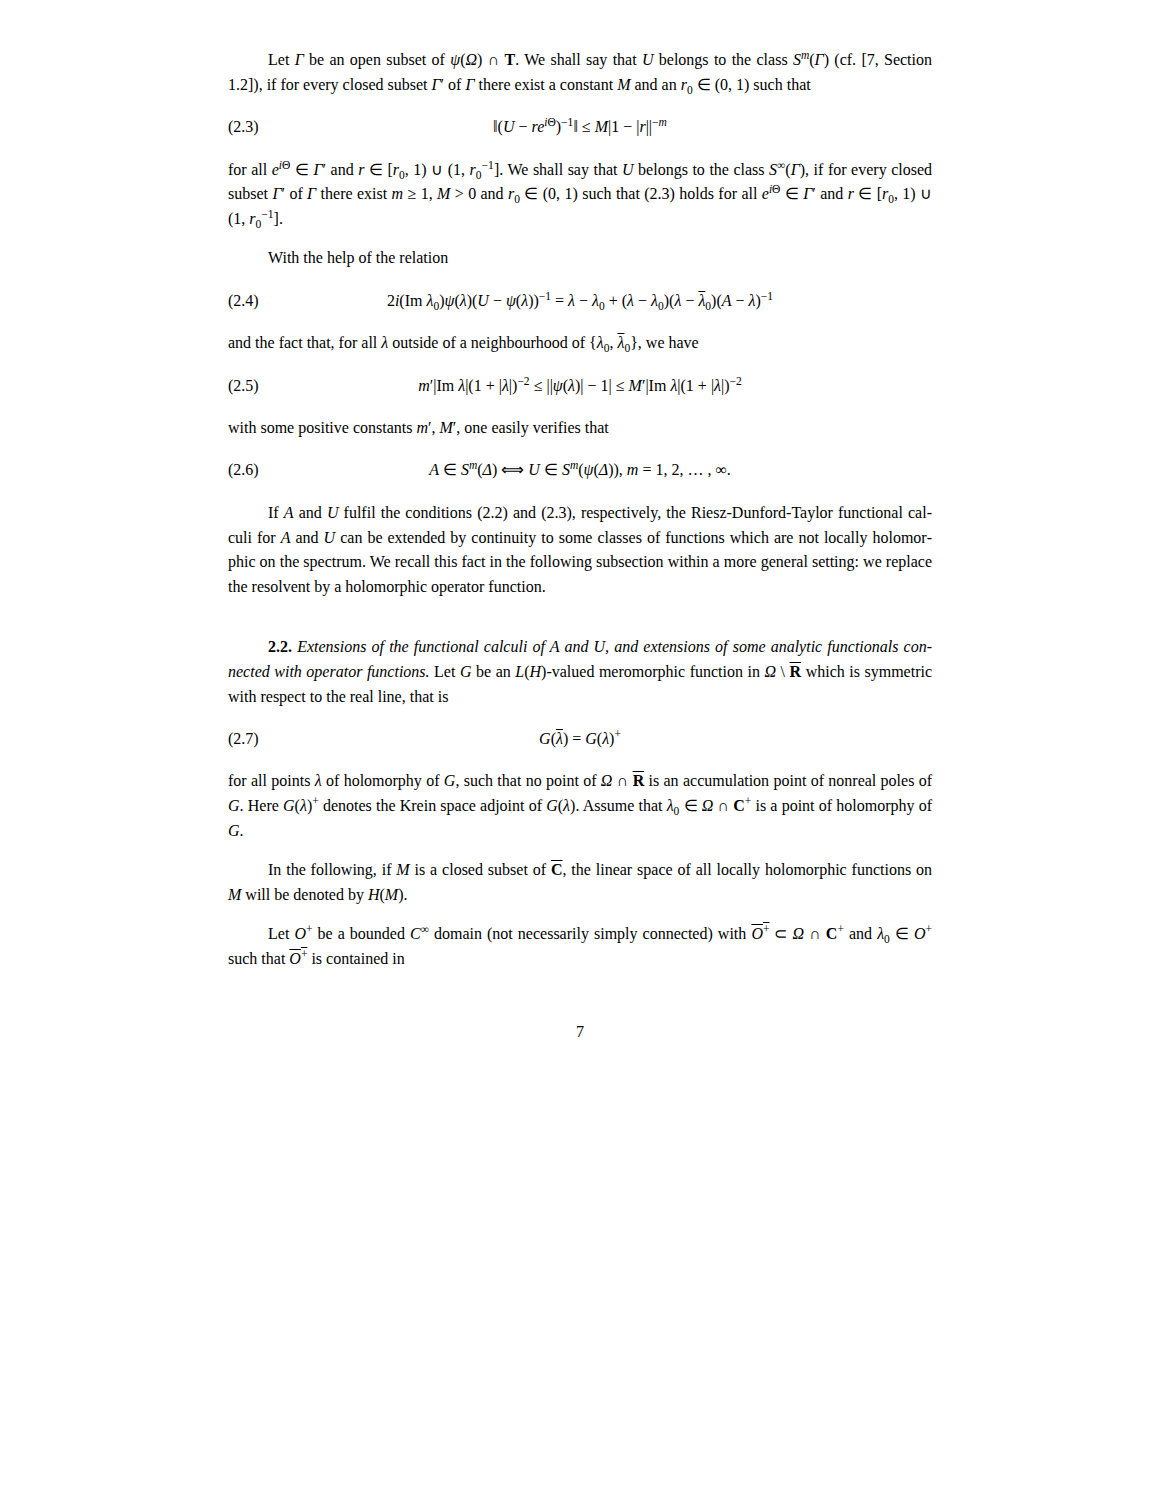Let Γ be an open subset of ψ(Ω) ∩ T. We shall say that U belongs to the class Sm(Γ) (cf. [7, Section 1.2]), if for every closed subset Γ′ of Γ there exist a constant M and an r0 ∈ (0, 1) such that
(2.3) ‖(U − reiΘ)−1‖ ≤ M|1 − |r||−m
for all eiΘ ∈ Γ′ and r ∈ [r0, 1) ∪ (1, r0−1]. We shall say that U belongs to the class S∞(Γ), if for every closed subset Γ′ of Γ there exist m ≥ 1, M > 0 and r0 ∈ (0, 1) such that (2.3) holds for all eiΘ ∈ Γ′ and r ∈ [r0, 1) ∪ (1, r0−1].
With the help of the relation
(2.4) 2i(Im λ0)ψ(λ)(U − ψ(λ))−1 = λ − λ0 + (λ − λ0)(λ − λ0)(A − λ)−1
and the fact that, for all λ outside of a neighbourhood of {λ0, λ0}, we have
(2.5) m′|Im λ|(1 + |λ|)−2 ≤ ||ψ(λ)| − 1| ≤ M′|Im λ|(1 + |λ|)−2
with some positive constants m′, M′, one easily verifies that
(2.6) A ∈ Sm(Δ) ⟺ U ∈ Sm(ψ(Δ)), m = 1, 2, … , ∞.
If A and U fulfil the conditions (2.2) and (2.3), respectively, the Riesz-Dunford-Taylor functional calculi for A and U can be extended by continuity to some classes of functions which are not locally holomorphic on the spectrum. We recall this fact in the following subsection within a more general setting: we replace the resolvent by a holomorphic operator function.
2.2. Extensions of the functional calculi of A and U, and extensions of some analytic functionals connected with operator functions. Let G be an L(H)-valued meromorphic function in Ω \ R which is symmetric with respect to the real line, that is
(2.7) G(λ) = G(λ)+
for all points λ of holomorphy of G, such that no point of Ω ∩ R is an accumulation point of nonreal poles of G. Here G(λ)+ denotes the Krein space adjoint of G(λ). Assume that λ0 ∈ Ω ∩ C+ is a point of holomorphy of G.
In the following, if M is a closed subset of C, the linear space of all locally holomorphic functions on M will be denoted by H(M).
Let O+ be a bounded C∞ domain (not necessarily simply connected) with O+ ⊂ Ω ∩ C+ and λ0 ∈ O+ such that O+ is contained in
7